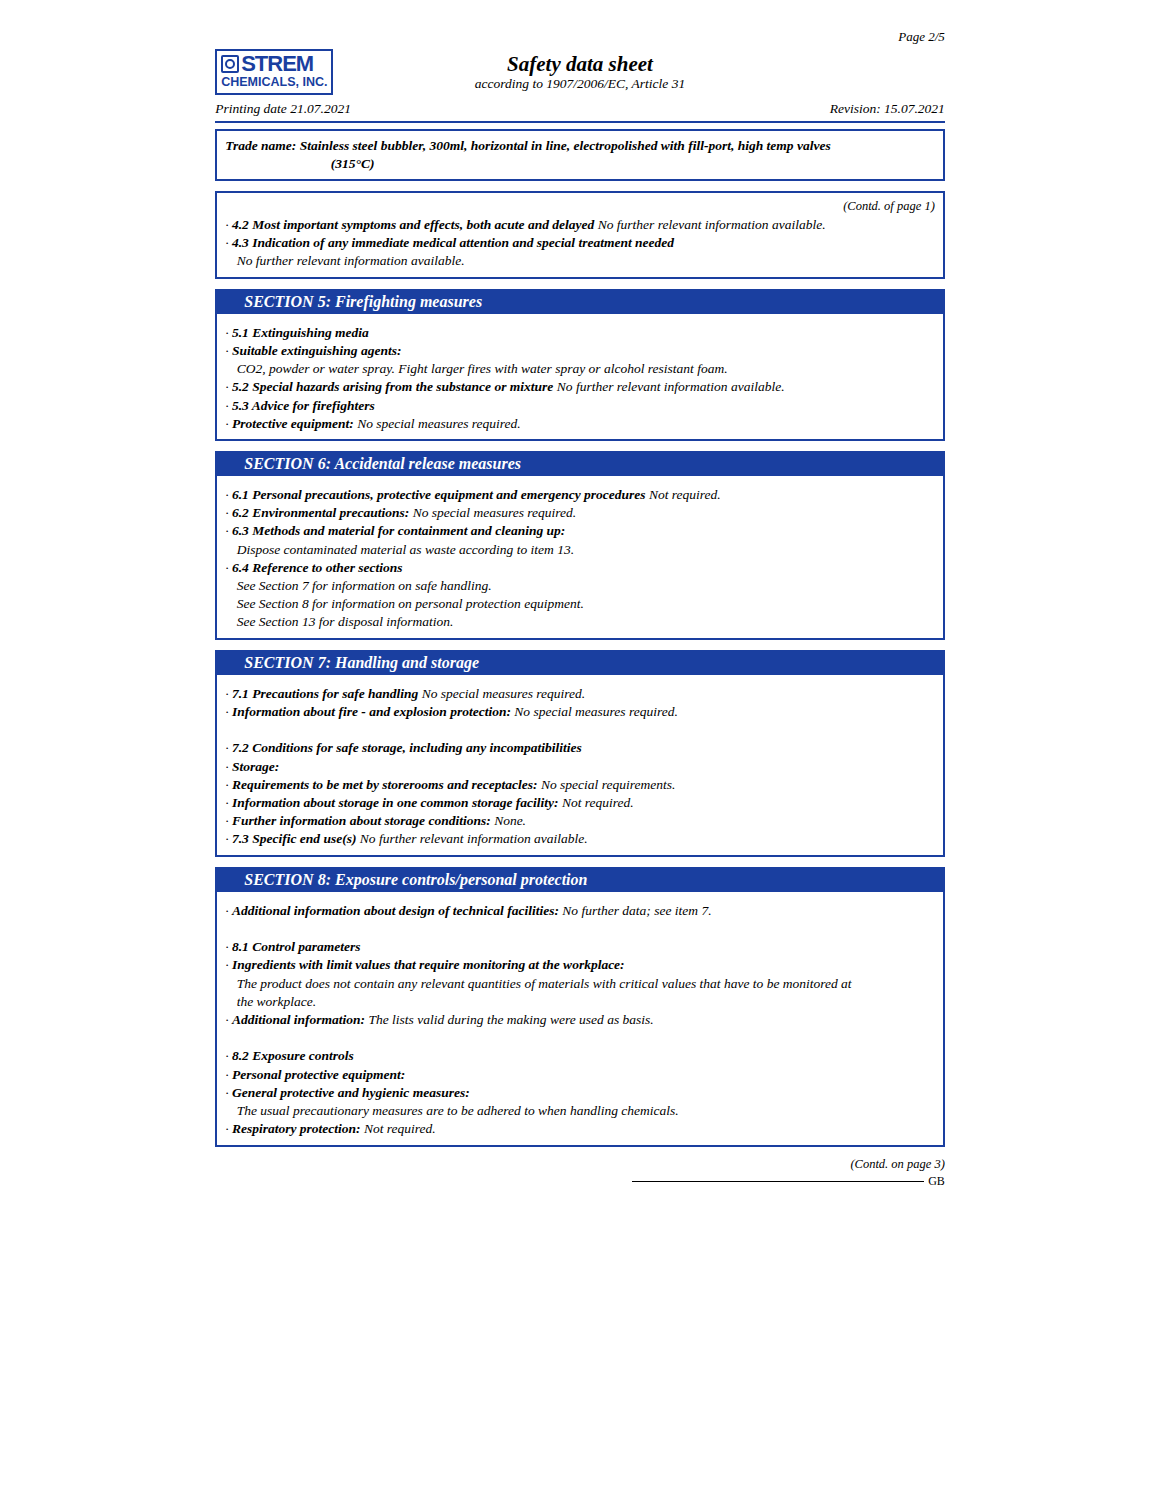Page 2/5
STREM
CHEMICALS, INC.
Safety data sheet
according to 1907/2006/EC, Article 31
Printing date 21.07.2021
Revision: 15.07.2021
Trade name: Stainless steel bubbler, 300ml, horizontal in line, electropolished with fill-port, high temp valves
(315°C)
(Contd. of page 1)
· 4.2 Most important symptoms and effects, both acute and delayed No further relevant information available.
· 4.3 Indication of any immediate medical attention and special treatment needed
No further relevant information available.
SECTION 5: Firefighting measures
· 5.1 Extinguishing media
· Suitable extinguishing agents:
CO2, powder or water spray. Fight larger fires with water spray or alcohol resistant foam.
· 5.2 Special hazards arising from the substance or mixture No further relevant information available.
· 5.3 Advice for firefighters
· Protective equipment: No special measures required.
SECTION 6: Accidental release measures
· 6.1 Personal precautions, protective equipment and emergency procedures Not required.
· 6.2 Environmental precautions: No special measures required.
· 6.3 Methods and material for containment and cleaning up:
Dispose contaminated material as waste according to item 13.
· 6.4 Reference to other sections
See Section 7 for information on safe handling.
See Section 8 for information on personal protection equipment.
See Section 13 for disposal information.
SECTION 7: Handling and storage
· 7.1 Precautions for safe handling No special measures required.
· Information about fire - and explosion protection: No special measures required.
· 7.2 Conditions for safe storage, including any incompatibilities
· Storage:
· Requirements to be met by storerooms and receptacles: No special requirements.
· Information about storage in one common storage facility: Not required.
· Further information about storage conditions: None.
· 7.3 Specific end use(s) No further relevant information available.
SECTION 8: Exposure controls/personal protection
· Additional information about design of technical facilities: No further data; see item 7.
· 8.1 Control parameters
· Ingredients with limit values that require monitoring at the workplace:
The product does not contain any relevant quantities of materials with critical values that have to be monitored at
the workplace.
· Additional information: The lists valid during the making were used as basis.
· 8.2 Exposure controls
· Personal protective equipment:
· General protective and hygienic measures:
The usual precautionary measures are to be adhered to when handling chemicals.
· Respiratory protection: Not required.
(Contd. on page 3)
GB